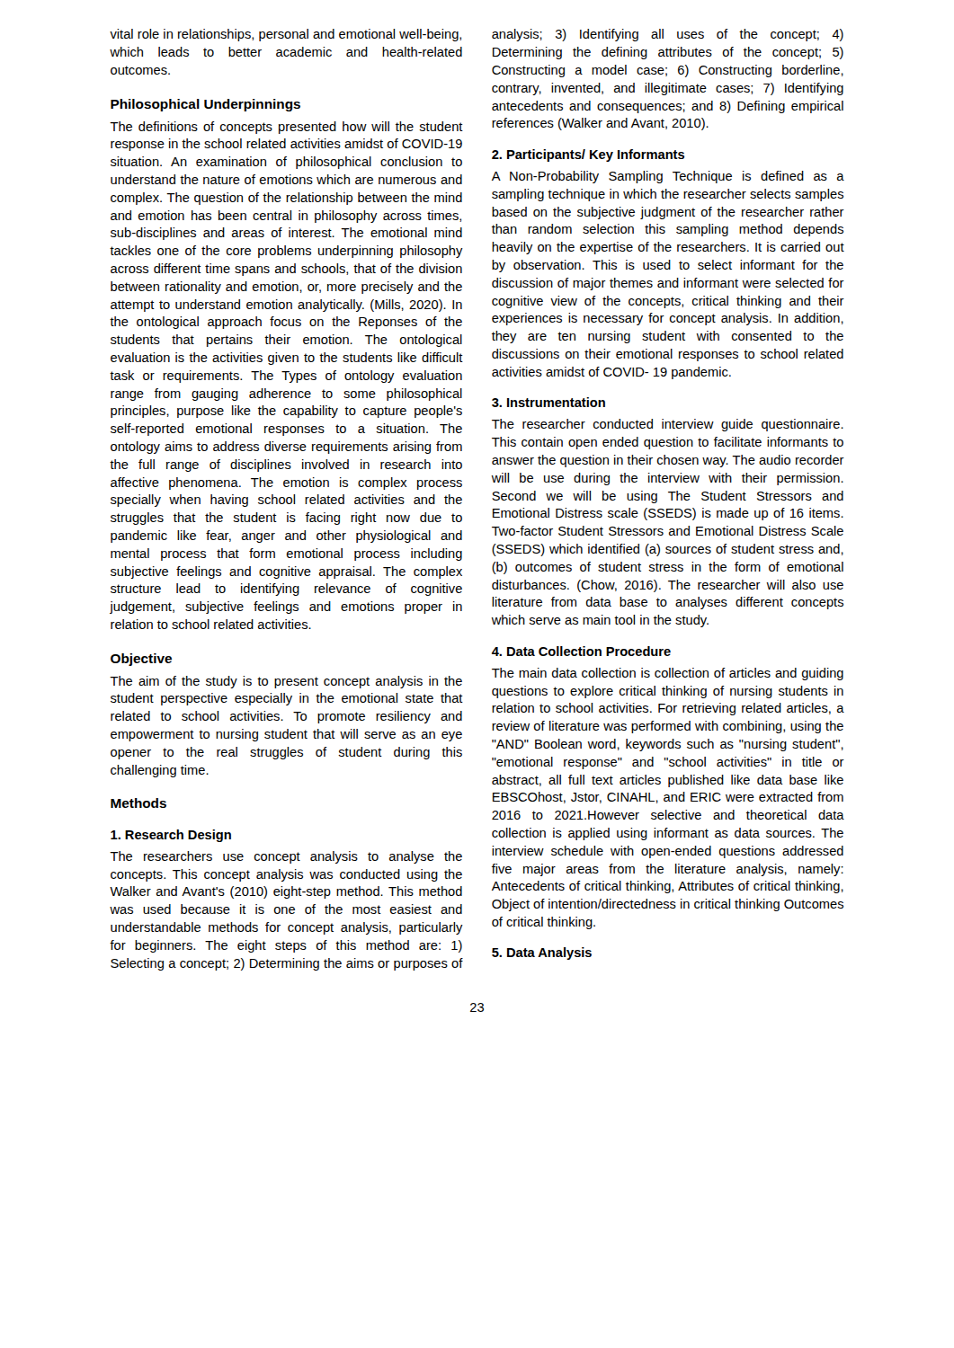vital role in relationships, personal and emotional well-being, which leads to better academic and health-related outcomes.
Philosophical Underpinnings
The definitions of concepts presented how will the student response in the school related activities amidst of COVID-19 situation. An examination of philosophical conclusion to understand the nature of emotions which are numerous and complex. The question of the relationship between the mind and emotion has been central in philosophy across times, sub-disciplines and areas of interest. The emotional mind tackles one of the core problems underpinning philosophy across different time spans and schools, that of the division between rationality and emotion, or, more precisely and the attempt to understand emotion analytically. (Mills, 2020). In the ontological approach focus on the Reponses of the students that pertains their emotion. The ontological evaluation is the activities given to the students like difficult task or requirements. The Types of ontology evaluation range from gauging adherence to some philosophical principles, purpose like the capability to capture people's self-reported emotional responses to a situation. The ontology aims to address diverse requirements arising from the full range of disciplines involved in research into affective phenomena. The emotion is complex process specially when having school related activities and the struggles that the student is facing right now due to pandemic like fear, anger and other physiological and mental process that form emotional process including subjective feelings and cognitive appraisal. The complex structure lead to identifying relevance of cognitive judgement, subjective feelings and emotions proper in relation to school related activities.
Objective
The aim of the study is to present concept analysis in the student perspective especially in the emotional state that related to school activities. To promote resiliency and empowerment to nursing student that will serve as an eye opener to the real struggles of student during this challenging time.
Methods
1. Research Design
The researchers use concept analysis to analyse the concepts. This concept analysis was conducted using the Walker and Avant's (2010) eight-step method. This method was used because it is one of the most easiest and understandable methods for concept analysis, particularly for beginners. The eight steps of this method are: 1) Selecting a concept; 2) Determining the aims or purposes of analysis; 3) Identifying all uses of the concept; 4) Determining the defining attributes of the concept; 5) Constructing a model case; 6) Constructing borderline, contrary, invented, and illegitimate cases; 7) Identifying antecedents and consequences; and 8) Defining empirical references (Walker and Avant, 2010).
2. Participants/ Key Informants
A Non-Probability Sampling Technique is defined as a sampling technique in which the researcher selects samples based on the subjective judgment of the researcher rather than random selection this sampling method depends heavily on the expertise of the researchers. It is carried out by observation. This is used to select informant for the discussion of major themes and informant were selected for cognitive view of the concepts, critical thinking and their experiences is necessary for concept analysis. In addition, they are ten nursing student with consented to the discussions on their emotional responses to school related activities amidst of COVID- 19 pandemic.
3. Instrumentation
The researcher conducted interview guide questionnaire. This contain open ended question to facilitate informants to answer the question in their chosen way. The audio recorder will be use during the interview with their permission. Second we will be using The Student Stressors and Emotional Distress scale (SSEDS) is made up of 16 items. Two-factor Student Stressors and Emotional Distress Scale (SSEDS) which identified (a) sources of student stress and, (b) outcomes of student stress in the form of emotional disturbances. (Chow, 2016). The researcher will also use literature from data base to analyses different concepts which serve as main tool in the study.
4. Data Collection Procedure
The main data collection is collection of articles and guiding questions to explore critical thinking of nursing students in relation to school activities. For retrieving related articles, a review of literature was performed with combining, using the "AND" Boolean word, keywords such as "nursing student", "emotional response" and "school activities" in title or abstract, all full text articles published like data base like EBSCOhost, Jstor, CINAHL, and ERIC were extracted from 2016 to 2021.However selective and theoretical data collection is applied using informant as data sources. The interview schedule with open-ended questions addressed five major areas from the literature analysis, namely: Antecedents of critical thinking, Attributes of critical thinking, Object of intention/directedness in critical thinking Outcomes of critical thinking.
5. Data Analysis
23